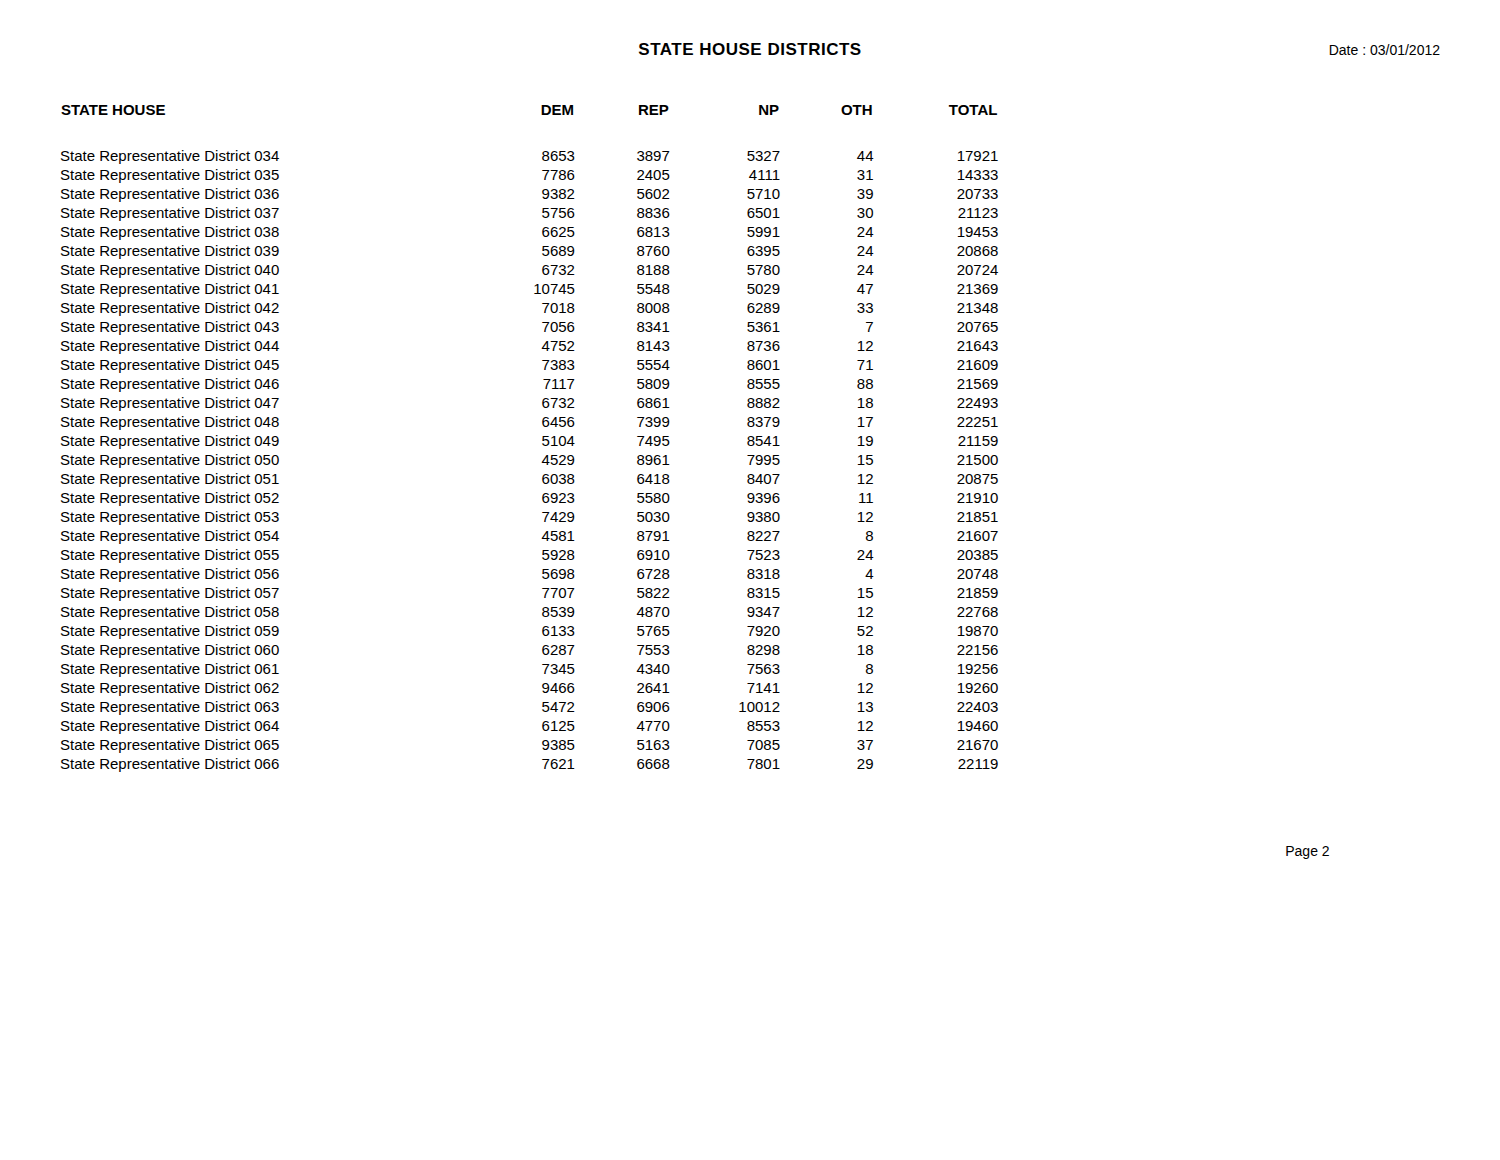STATE HOUSE DISTRICTS
Date : 03/01/2012
| STATE HOUSE | DEM | REP | NP | OTH | TOTAL |
| --- | --- | --- | --- | --- | --- |
| State Representative District 034 | 8653 | 3897 | 5327 | 44 | 17921 |
| State Representative District 035 | 7786 | 2405 | 4111 | 31 | 14333 |
| State Representative District 036 | 9382 | 5602 | 5710 | 39 | 20733 |
| State Representative District 037 | 5756 | 8836 | 6501 | 30 | 21123 |
| State Representative District 038 | 6625 | 6813 | 5991 | 24 | 19453 |
| State Representative District 039 | 5689 | 8760 | 6395 | 24 | 20868 |
| State Representative District 040 | 6732 | 8188 | 5780 | 24 | 20724 |
| State Representative District 041 | 10745 | 5548 | 5029 | 47 | 21369 |
| State Representative District 042 | 7018 | 8008 | 6289 | 33 | 21348 |
| State Representative District 043 | 7056 | 8341 | 5361 | 7 | 20765 |
| State Representative District 044 | 4752 | 8143 | 8736 | 12 | 21643 |
| State Representative District 045 | 7383 | 5554 | 8601 | 71 | 21609 |
| State Representative District 046 | 7117 | 5809 | 8555 | 88 | 21569 |
| State Representative District 047 | 6732 | 6861 | 8882 | 18 | 22493 |
| State Representative District 048 | 6456 | 7399 | 8379 | 17 | 22251 |
| State Representative District 049 | 5104 | 7495 | 8541 | 19 | 21159 |
| State Representative District 050 | 4529 | 8961 | 7995 | 15 | 21500 |
| State Representative District 051 | 6038 | 6418 | 8407 | 12 | 20875 |
| State Representative District 052 | 6923 | 5580 | 9396 | 11 | 21910 |
| State Representative District 053 | 7429 | 5030 | 9380 | 12 | 21851 |
| State Representative District 054 | 4581 | 8791 | 8227 | 8 | 21607 |
| State Representative District 055 | 5928 | 6910 | 7523 | 24 | 20385 |
| State Representative District 056 | 5698 | 6728 | 8318 | 4 | 20748 |
| State Representative District 057 | 7707 | 5822 | 8315 | 15 | 21859 |
| State Representative District 058 | 8539 | 4870 | 9347 | 12 | 22768 |
| State Representative District 059 | 6133 | 5765 | 7920 | 52 | 19870 |
| State Representative District 060 | 6287 | 7553 | 8298 | 18 | 22156 |
| State Representative District 061 | 7345 | 4340 | 7563 | 8 | 19256 |
| State Representative District 062 | 9466 | 2641 | 7141 | 12 | 19260 |
| State Representative District 063 | 5472 | 6906 | 10012 | 13 | 22403 |
| State Representative District 064 | 6125 | 4770 | 8553 | 12 | 19460 |
| State Representative District 065 | 9385 | 5163 | 7085 | 37 | 21670 |
| State Representative District 066 | 7621 | 6668 | 7801 | 29 | 22119 |
Page 2